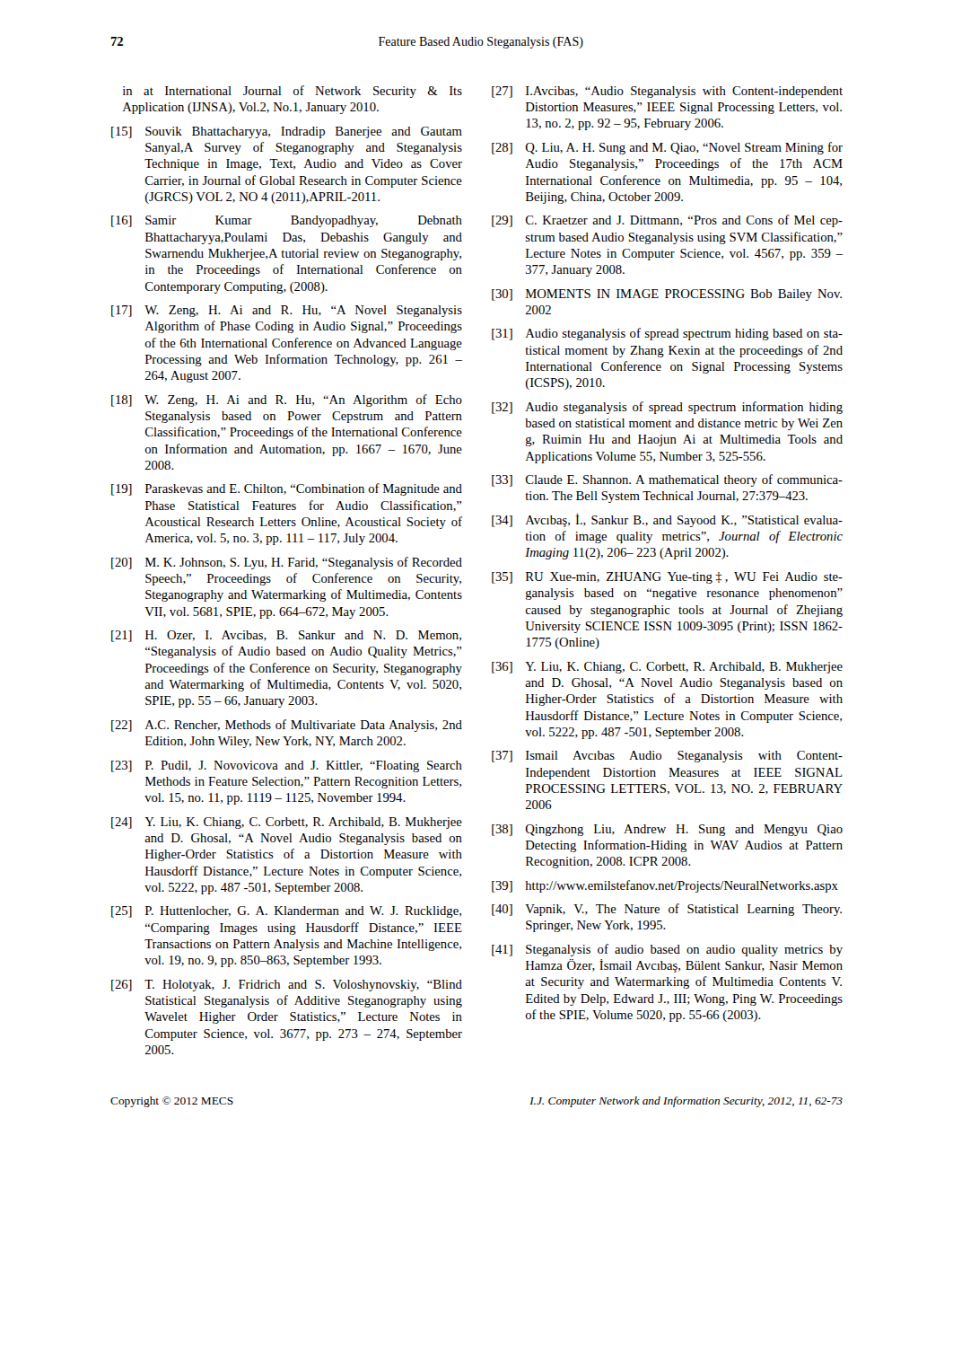72 Feature Based Audio Steganalysis (FAS)
in at International Journal of Network Security & Its Application (IJNSA), Vol.2, No.1, January 2010.
[15] Souvik Bhattacharyya, Indradip Banerjee and Gautam Sanyal,A Survey of Steganography and Steganalysis Technique in Image, Text, Audio and Video as Cover Carrier, in Journal of Global Research in Computer Science (JGRCS) VOL 2, NO 4 (2011),APRIL-2011.
[16] Samir Kumar Bandyopadhyay, Debnath Bhattacharyya,Poulami Das, Debashis Ganguly and Swarnendu Mukherjee,A tutorial review on Steganography, in the Proceedings of International Conference on Contemporary Computing, (2008).
[17] W. Zeng, H. Ai and R. Hu, “A Novel Steganalysis Algorithm of Phase Coding in Audio Signal,” Proceedings of the 6th International Conference on Advanced Language Processing and Web Information Technology, pp. 261 – 264, August 2007.
[18] W. Zeng, H. Ai and R. Hu, “An Algorithm of Echo Steganalysis based on Power Cepstrum and Pattern Classification,” Proceedings of the International Conference on Information and Automation, pp. 1667 – 1670, June 2008.
[19] Paraskevas and E. Chilton, “Combination of Magnitude and Phase Statistical Features for Audio Classification,” Acoustical Research Letters Online, Acoustical Society of America, vol. 5, no. 3, pp. 111 – 117, July 2004.
[20] M. K. Johnson, S. Lyu, H. Farid, “Steganalysis of Recorded Speech,” Proceedings of Conference on Security, Steganography and Watermarking of Multimedia, Contents VII, vol. 5681, SPIE, pp. 664–672, May 2005.
[21] H. Ozer, I. Avcibas, B. Sankur and N. D. Memon, “Steganalysis of Audio based on Audio Quality Metrics,” Proceedings of the Conference on Security, Steganography and Watermarking of Multimedia, Contents V, vol. 5020, SPIE, pp. 55 – 66, January 2003.
[22] A.C. Rencher, Methods of Multivariate Data Analysis, 2nd Edition, John Wiley, New York, NY, March 2002.
[23] P. Pudil, J. Novovicova and J. Kittler, “Floating Search Methods in Feature Selection,” Pattern Recognition Letters, vol. 15, no. 11, pp. 1119 – 1125, November 1994.
[24] Y. Liu, K. Chiang, C. Corbett, R. Archibald, B. Mukherjee and D. Ghosal, “A Novel Audio Steganalysis based on Higher-Order Statistics of a Distortion Measure with Hausdorff Distance,” Lecture Notes in Computer Science, vol. 5222, pp. 487 -501, September 2008.
[25] P. Huttenlocher, G. A. Klanderman and W. J. Rucklidge, “Comparing Images using Hausdorff Distance,” IEEE Transactions on Pattern Analysis and Machine Intelligence, vol. 19, no. 9, pp. 850–863, September 1993.
[26] T. Holotyak, J. Fridrich and S. Voloshynovskiy, “Blind Statistical Steganalysis of Additive Steganography using Wavelet Higher Order Statistics,” Lecture Notes in Computer Science, vol. 3677, pp. 273 – 274, September 2005.
[27] I.Avcibas, “Audio Steganalysis with Content-independent Distortion Measures,” IEEE Signal Processing Letters, vol. 13, no. 2, pp. 92 – 95, February 2006.
[28] Q. Liu, A. H. Sung and M. Qiao, “Novel Stream Mining for Audio Steganalysis,” Proceedings of the 17th ACM International Conference on Multimedia, pp. 95 – 104, Beijing, China, October 2009.
[29] C. Kraetzer and J. Dittmann, “Pros and Cons of Mel cepstrum based Audio Steganalysis using SVM Classification,” Lecture Notes in Computer Science, vol. 4567, pp. 359 – 377, January 2008.
[30] MOMENTS IN IMAGE PROCESSING Bob Bailey Nov. 2002
[31] Audio steganalysis of spread spectrum hiding based on statistical moment by Zhang Kexin at the proceedings of 2nd International Conference on Signal Processing Systems (ICSPS), 2010.
[32] Audio steganalysis of spread spectrum information hiding based on statistical moment and distance metric by Wei Zeng, Ruimin Hu and Haojun Ai at Multimedia Tools and Applications Volume 55, Number 3, 525-556.
[33] Claude E. Shannon. A mathematical theory of communication. The Bell System Technical Journal, 27:379–423.
[34] Avcıbaş, İ., Sankur B., and Sayood K., ”Statistical evaluation of image quality metrics”, Journal of Electronic Imaging 11(2), 206– 223 (April 2002).
[35] RU Xue-min, ZHUANG Yue-ting‡, WU Fei Audio steganalysis based on “negative resonance phenomenon” caused by steganographic tools at Journal of Zhejiang University SCIENCE ISSN 1009-3095 (Print); ISSN 1862-1775 (Online)
[36] Y. Liu, K. Chiang, C. Corbett, R. Archibald, B. Mukherjee and D. Ghosal, “A Novel Audio Steganalysis based on Higher-Order Statistics of a Distortion Measure with Hausdorff Distance,” Lecture Notes in Computer Science, vol. 5222, pp. 487 -501, September 2008.
[37] Ismail Avcıbas Audio Steganalysis with Content-Independent Distortion Measures at IEEE SIGNAL PROCESSING LETTERS, VOL. 13, NO. 2, FEBRUARY 2006
[38] Qingzhong Liu, Andrew H. Sung and Mengyu Qiao Detecting Information-Hiding in WAV Audios at Pattern Recognition, 2008. ICPR 2008.
[39] http://www.emilstefanov.net/Projects/NeuralNetworks.aspx
[40] Vapnik, V., The Nature of Statistical Learning Theory. Springer, New York, 1995.
[41] Steganalysis of audio based on audio quality metrics by Hamza Özer, İsmail Avcıbaş, Bülent Sankur, Nasir Memon at Security and Watermarking of Multimedia Contents V. Edited by Delp, Edward J., III; Wong, Ping W. Proceedings of the SPIE, Volume 5020, pp. 55-66 (2003).
Copyright © 2012 MECS I.J. Computer Network and Information Security, 2012, 11, 62-73